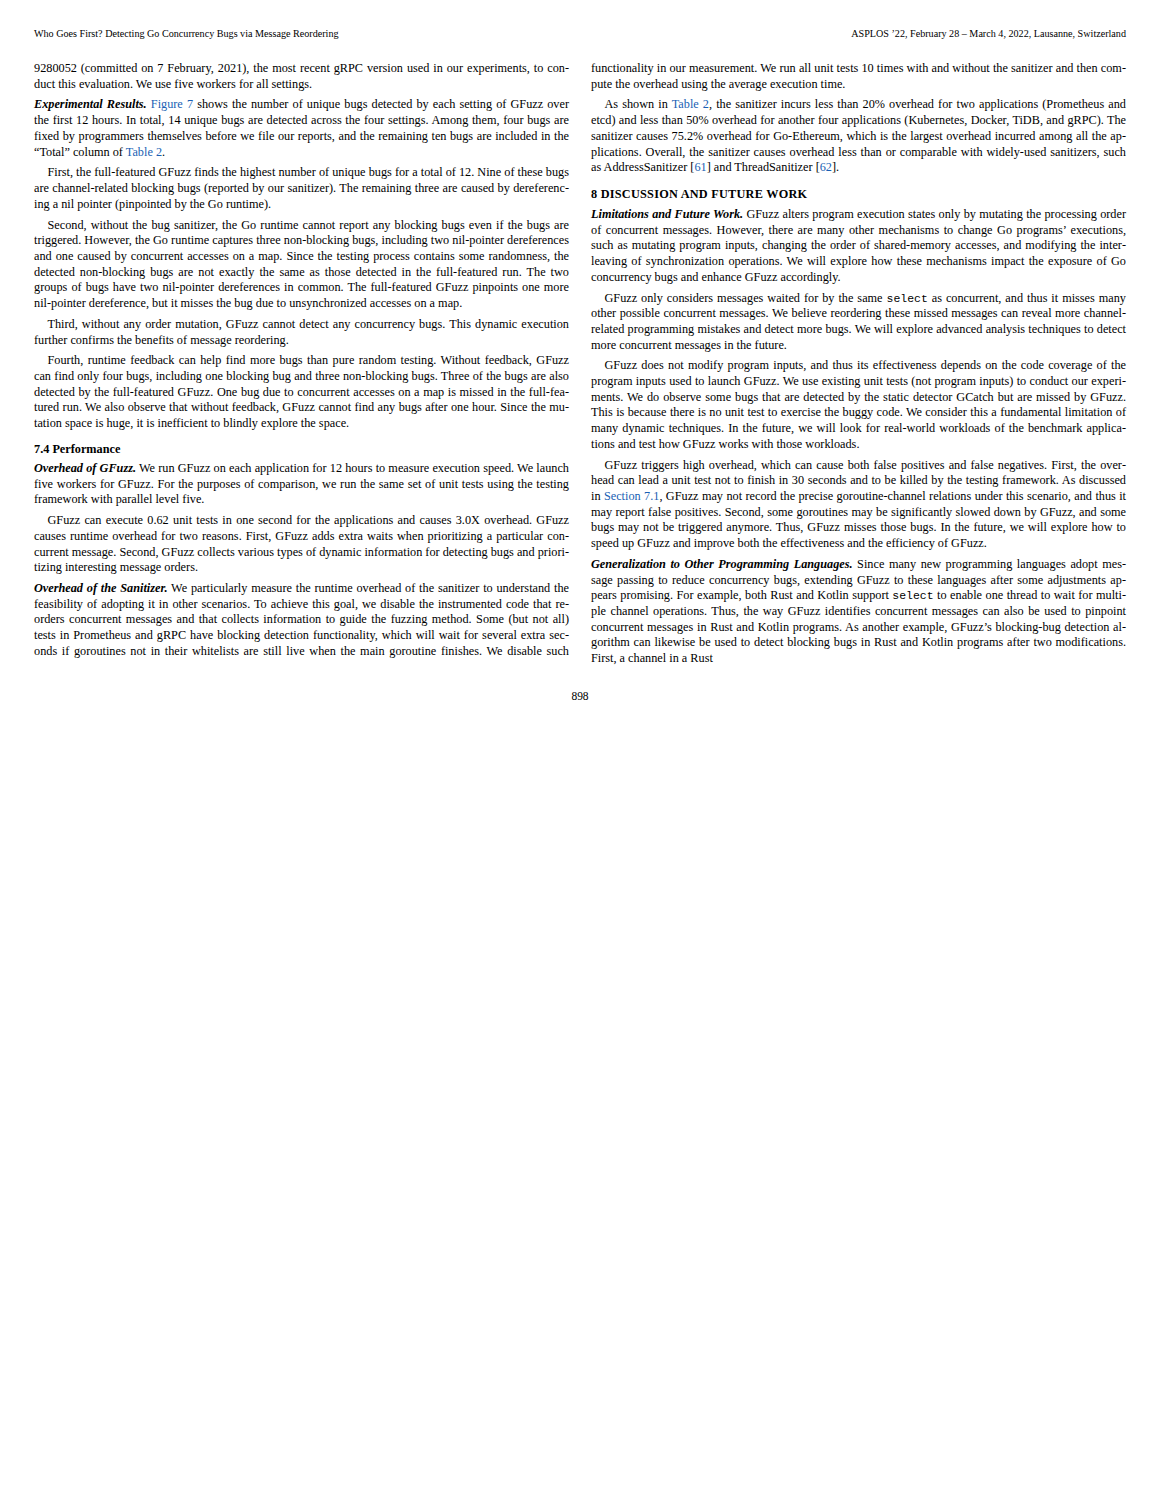Who Goes First? Detecting Go Concurrency Bugs via Message Reordering
ASPLOS ’22, February 28 – March 4, 2022, Lausanne, Switzerland
9280052 (committed on 7 February, 2021), the most recent gRPC version used in our experiments, to conduct this evaluation. We use five workers for all settings.
Experimental Results. Figure 7 shows the number of unique bugs detected by each setting of GFuzz over the first 12 hours. In total, 14 unique bugs are detected across the four settings. Among them, four bugs are fixed by programmers themselves before we file our reports, and the remaining ten bugs are included in the “Total” column of Table 2.
First, the full-featured GFuzz finds the highest number of unique bugs for a total of 12. Nine of these bugs are channel-related blocking bugs (reported by our sanitizer). The remaining three are caused by dereferencing a nil pointer (pinpointed by the Go runtime).
Second, without the bug sanitizer, the Go runtime cannot report any blocking bugs even if the bugs are triggered. However, the Go runtime captures three non-blocking bugs, including two nil-pointer dereferences and one caused by concurrent accesses on a map. Since the testing process contains some randomness, the detected non-blocking bugs are not exactly the same as those detected in the full-featured run. The two groups of bugs have two nil-pointer dereferences in common. The full-featured GFuzz pinpoints one more nil-pointer dereference, but it misses the bug due to unsynchronized accesses on a map.
Third, without any order mutation, GFuzz cannot detect any concurrency bugs. This dynamic execution further confirms the benefits of message reordering.
Fourth, runtime feedback can help find more bugs than pure random testing. Without feedback, GFuzz can find only four bugs, including one blocking bug and three non-blocking bugs. Three of the bugs are also detected by the full-featured GFuzz. One bug due to concurrent accesses on a map is missed in the full-featured run. We also observe that without feedback, GFuzz cannot find any bugs after one hour. Since the mutation space is huge, it is inefficient to blindly explore the space.
7.4 Performance
Overhead of GFuzz. We run GFuzz on each application for 12 hours to measure execution speed. We launch five workers for GFuzz. For the purposes of comparison, we run the same set of unit tests using the testing framework with parallel level five.
GFuzz can execute 0.62 unit tests in one second for the applications and causes 3.0X overhead. GFuzz causes runtime overhead for two reasons. First, GFuzz adds extra waits when prioritizing a particular concurrent message. Second, GFuzz collects various types of dynamic information for detecting bugs and prioritizing interesting message orders.
Overhead of the Sanitizer. We particularly measure the runtime overhead of the sanitizer to understand the feasibility of adopting it in other scenarios. To achieve this goal, we disable the instrumented code that reorders concurrent messages and that collects information to guide the fuzzing method. Some (but not all) tests in Prometheus and gRPC have blocking detection functionality, which will wait for several extra seconds if goroutines not in their whitelists are still live when the main goroutine finishes. We disable such functionality in our measurement. We run all unit tests 10 times with and without the sanitizer and then compute the overhead using the average execution time.
As shown in Table 2, the sanitizer incurs less than 20% overhead for two applications (Prometheus and etcd) and less than 50% overhead for another four applications (Kubernetes, Docker, TiDB, and gRPC). The sanitizer causes 75.2% overhead for Go-Ethereum, which is the largest overhead incurred among all the applications. Overall, the sanitizer causes overhead less than or comparable with widely-used sanitizers, such as AddressSanitizer [61] and ThreadSanitizer [62].
8 Discussion and Future Work
Limitations and Future Work. GFuzz alters program execution states only by mutating the processing order of concurrent messages. However, there are many other mechanisms to change Go programs’ executions, such as mutating program inputs, changing the order of shared-memory accesses, and modifying the interleaving of synchronization operations. We will explore how these mechanisms impact the exposure of Go concurrency bugs and enhance GFuzz accordingly.
GFuzz only considers messages waited for by the same select as concurrent, and thus it misses many other possible concurrent messages. We believe reordering these missed messages can reveal more channel-related programming mistakes and detect more bugs. We will explore advanced analysis techniques to detect more concurrent messages in the future.
GFuzz does not modify program inputs, and thus its effectiveness depends on the code coverage of the program inputs used to launch GFuzz. We use existing unit tests (not program inputs) to conduct our experiments. We do observe some bugs that are detected by the static detector GCatch but are missed by GFuzz. This is because there is no unit test to exercise the buggy code. We consider this a fundamental limitation of many dynamic techniques. In the future, we will look for real-world workloads of the benchmark applications and test how GFuzz works with those workloads.
GFuzz triggers high overhead, which can cause both false positives and false negatives. First, the overhead can lead a unit test not to finish in 30 seconds and to be killed by the testing framework. As discussed in Section 7.1, GFuzz may not record the precise goroutine-channel relations under this scenario, and thus it may report false positives. Second, some goroutines may be significantly slowed down by GFuzz, and some bugs may not be triggered anymore. Thus, GFuzz misses those bugs. In the future, we will explore how to speed up GFuzz and improve both the effectiveness and the efficiency of GFuzz.
Generalization to Other Programming Languages. Since many new programming languages adopt message passing to reduce concurrency bugs, extending GFuzz to these languages after some adjustments appears promising. For example, both Rust and Kotlin support select to enable one thread to wait for multiple channel operations. Thus, the way GFuzz identifies concurrent messages can also be used to pinpoint concurrent messages in Rust and Kotlin programs. As another example, GFuzz’s blocking-bug detection algorithm can likewise be used to detect blocking bugs in Rust and Kotlin programs after two modifications. First, a channel in a Rust
898